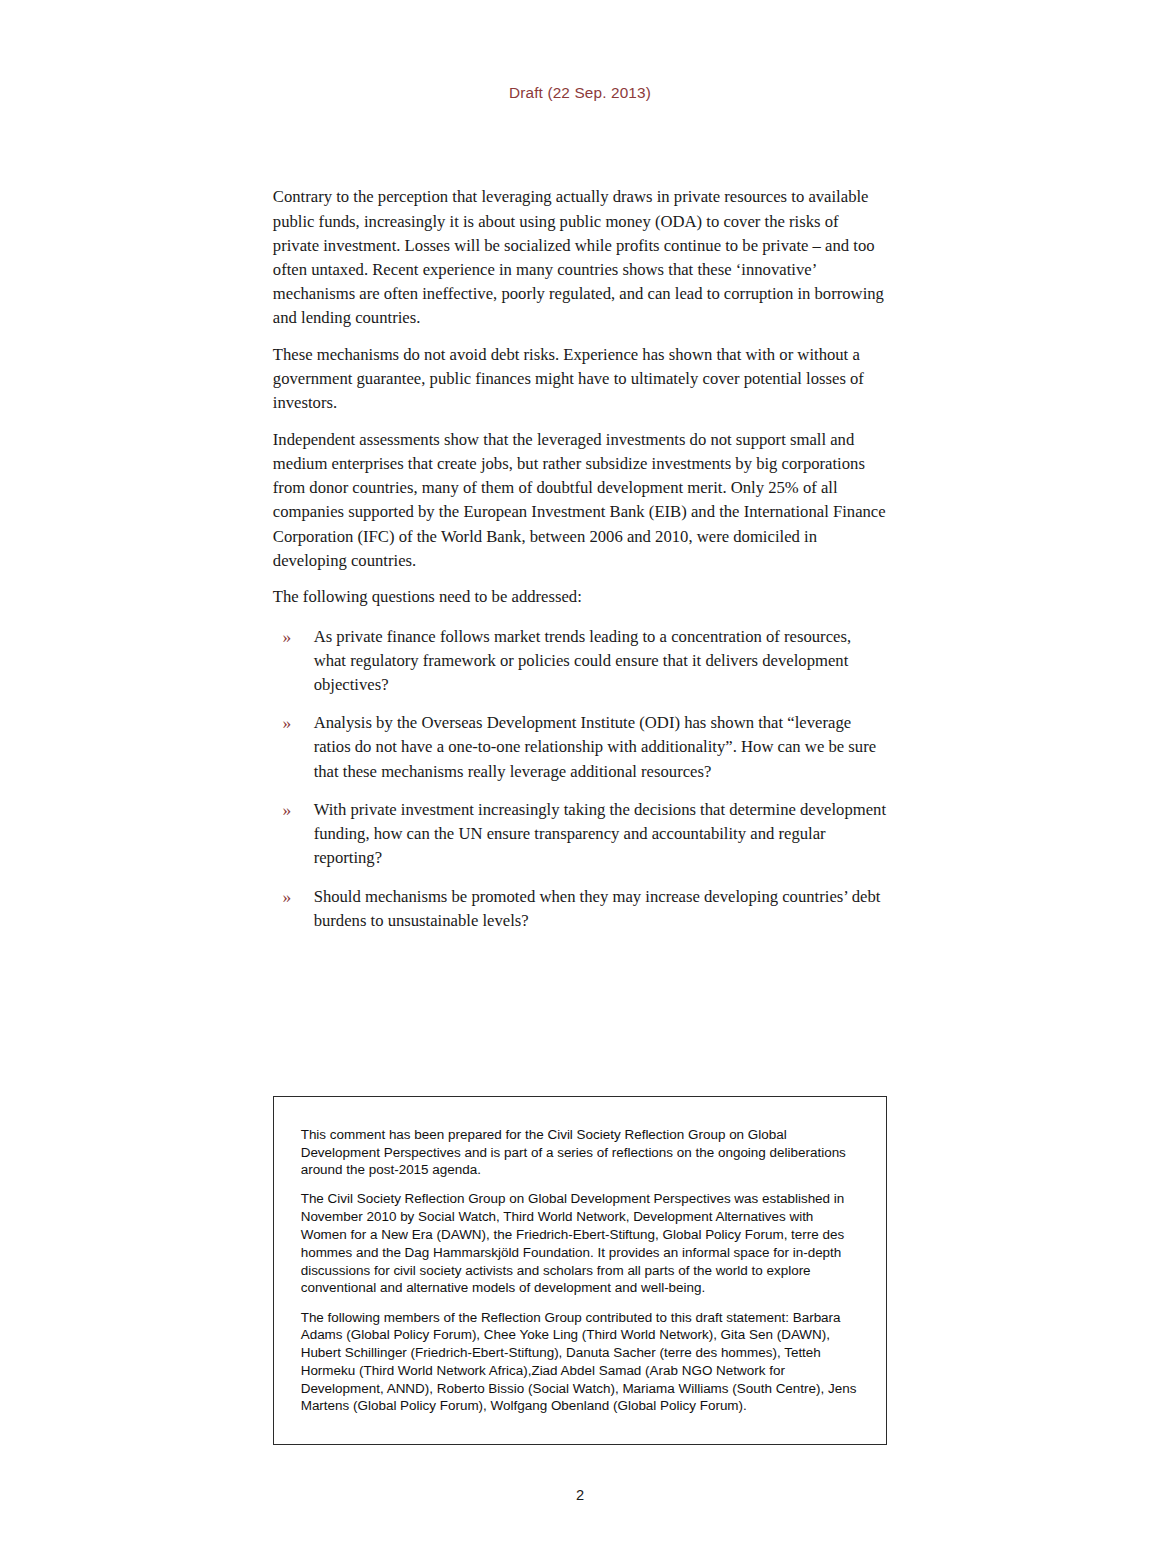Draft (22 Sep. 2013)
Contrary to the perception that leveraging actually draws in private resources to available public funds, increasingly it is about using public money (ODA) to cover the risks of private investment. Losses will be socialized while profits continue to be private – and too often untaxed. Recent experience in many countries shows that these ‘innovative’ mechanisms are often ineffective, poorly regulated, and can lead to corruption in borrowing and lending countries.
These mechanisms do not avoid debt risks. Experience has shown that with or without a government guarantee, public finances might have to ultimately cover potential losses of investors.
Independent assessments show that the leveraged investments do not support small and medium enterprises that create jobs, but rather subsidize investments by big corporations from donor countries, many of them of doubtful development merit. Only 25% of all companies supported by the European Investment Bank (EIB) and the International Finance Corporation (IFC) of the World Bank, between 2006 and 2010, were domiciled in developing countries.
The following questions need to be addressed:
As private finance follows market trends leading to a concentration of resources, what regulatory framework or policies could ensure that it delivers development objectives?
Analysis by the Overseas Development Institute (ODI) has shown that “leverage ratios do not have a one-to-one relationship with additionality”. How can we be sure that these mechanisms really leverage additional resources?
With private investment increasingly taking the decisions that determine development funding, how can the UN ensure transparency and accountability and regular reporting?
Should mechanisms be promoted when they may increase developing countries’ debt burdens to unsustainable levels?
This comment has been prepared for the Civil Society Reflection Group on Global Development Perspectives and is part of a series of reflections on the ongoing deliberations around the post-2015 agenda.
The Civil Society Reflection Group on Global Development Perspectives was established in November 2010 by Social Watch, Third World Network, Development Alternatives with Women for a New Era (DAWN), the Friedrich-Ebert-Stiftung, Global Policy Forum, terre des hommes and the Dag Hammarskjöld Foundation. It provides an informal space for in-depth discussions for civil society activists and scholars from all parts of the world to explore conventional and alternative models of development and well-being.
The following members of the Reflection Group contributed to this draft statement: Barbara Adams (Global Policy Forum), Chee Yoke Ling (Third World Network), Gita Sen (DAWN), Hubert Schillinger (Friedrich-Ebert-Stiftung), Danuta Sacher (terre des hommes), Tetteh Hormeku (Third World Network Africa),Ziad Abdel Samad (Arab NGO Network for Development, ANND), Roberto Bissio (Social Watch), Mariama Williams (South Centre), Jens Martens (Global Policy Forum), Wolfgang Obenland (Global Policy Forum).
2